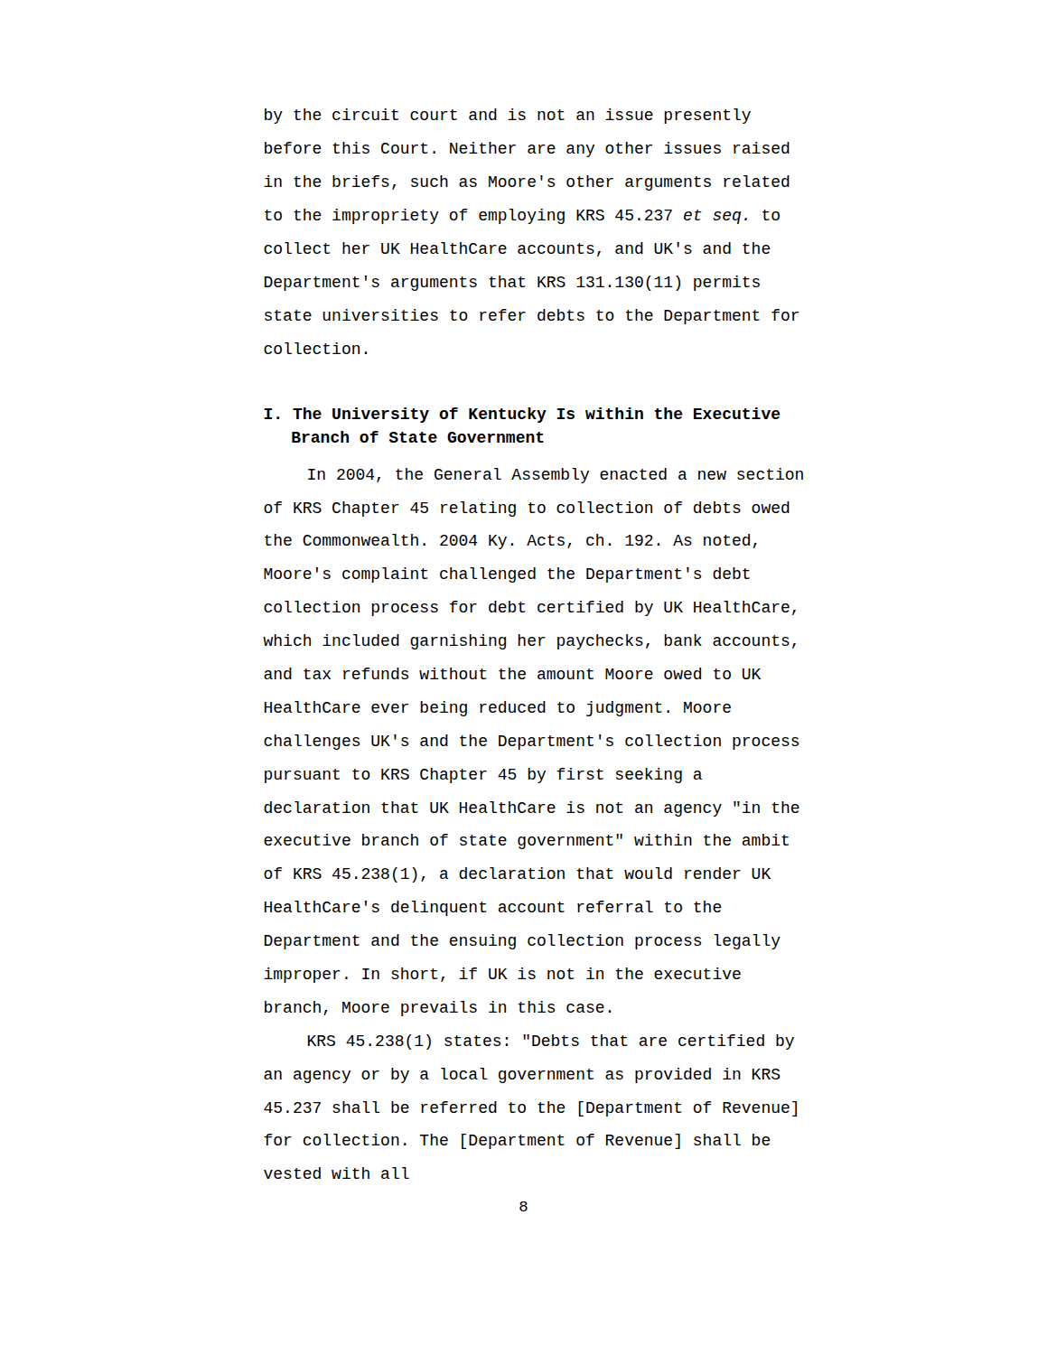by the circuit court and is not an issue presently before this Court. Neither are any other issues raised in the briefs, such as Moore's other arguments related to the impropriety of employing KRS 45.237 et seq. to collect her UK HealthCare accounts, and UK's and the Department's arguments that KRS 131.130(11) permits state universities to refer debts to the Department for collection.
I. The University of Kentucky Is within the Executive Branch of State Government
In 2004, the General Assembly enacted a new section of KRS Chapter 45 relating to collection of debts owed the Commonwealth. 2004 Ky. Acts, ch. 192. As noted, Moore's complaint challenged the Department's debt collection process for debt certified by UK HealthCare, which included garnishing her paychecks, bank accounts, and tax refunds without the amount Moore owed to UK HealthCare ever being reduced to judgment. Moore challenges UK's and the Department's collection process pursuant to KRS Chapter 45 by first seeking a declaration that UK HealthCare is not an agency "in the executive branch of state government" within the ambit of KRS 45.238(1), a declaration that would render UK HealthCare's delinquent account referral to the Department and the ensuing collection process legally improper. In short, if UK is not in the executive branch, Moore prevails in this case.
KRS 45.238(1) states: "Debts that are certified by an agency or by a local government as provided in KRS 45.237 shall be referred to the [Department of Revenue] for collection. The [Department of Revenue] shall be vested with all
8